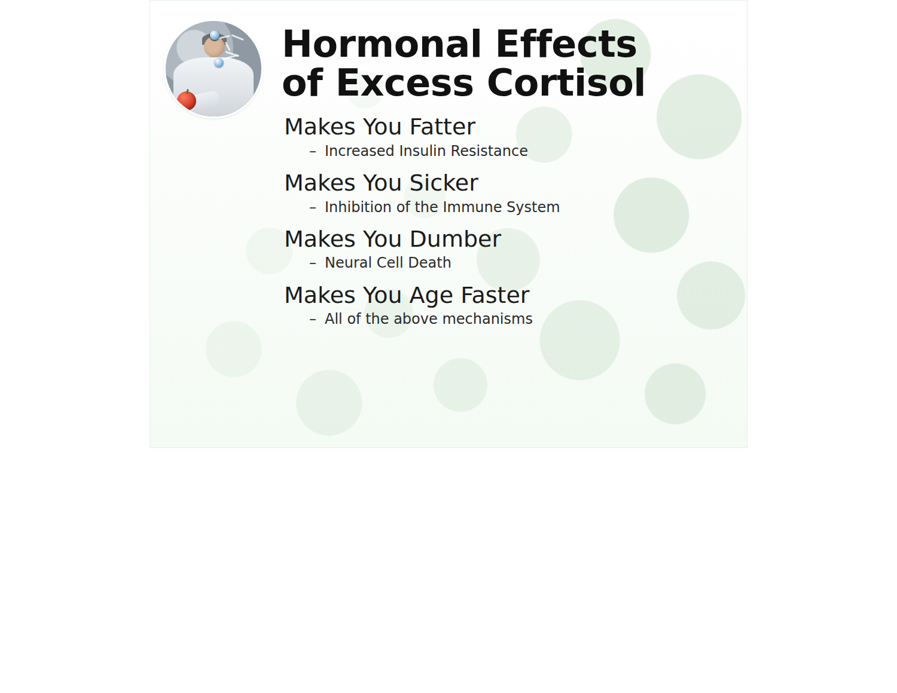Hormonal Effects of Excess Cortisol
Makes You Fatter
Increased Insulin Resistance
Makes You Sicker
Inhibition of the Immune System
Makes You Dumber
Neural Cell Death
Makes You Age Faster
All of the above mechanisms